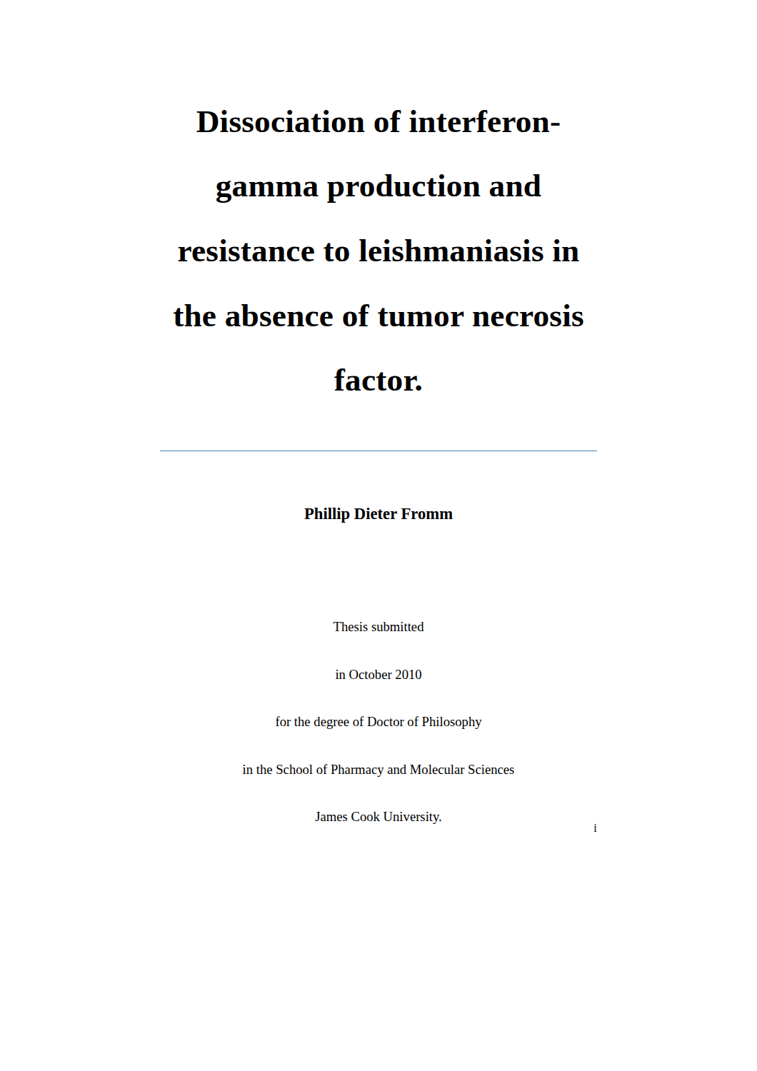Dissociation of interferon-gamma production and resistance to leishmaniasis in the absence of tumor necrosis factor.
Phillip Dieter Fromm
Thesis submitted
in October 2010
for the degree of Doctor of Philosophy
in the School of Pharmacy and Molecular Sciences
James Cook University.
i